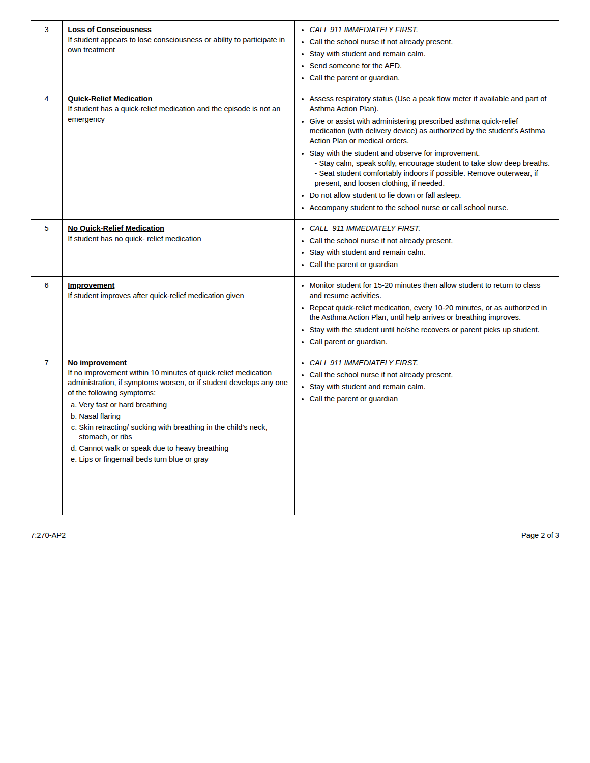| 3 | Loss of Consciousness If student appears to lose consciousness or ability to participate in own treatment | CALL 911 IMMEDIATELY FIRST. Call the school nurse if not already present. Stay with student and remain calm. Send someone for the AED. Call the parent or guardian. |
| 4 | Quick-Relief Medication If student has a quick-relief medication and the episode is not an emergency | Assess respiratory status (Use a peak flow meter if available and part of Asthma Action Plan). Give or assist with administering prescribed asthma quick-relief medication (with delivery device) as authorized by the student’s Asthma Action Plan or medical orders. Stay with the student and observe for improvement. - Stay calm, speak softly, encourage student to take slow deep breaths. - Seat student comfortably indoors if possible. Remove outerwear, if present, and loosen clothing, if needed. Do not allow student to lie down or fall asleep. Accompany student to the school nurse or call school nurse. |
| 5 | No Quick-Relief Medication If student has no quick- relief medication | CALL 911 IMMEDIATELY FIRST. Call the school nurse if not already present. Stay with student and remain calm. Call the parent or guardian |
| 6 | Improvement If student improves after quick-relief medication given | Monitor student for 15-20 minutes then allow student to return to class and resume activities. Repeat quick-relief medication, every 10-20 minutes, or as authorized in the Asthma Action Plan, until help arrives or breathing improves. Stay with the student until he/she recovers or parent picks up student. Call parent or guardian. |
| 7 | No improvement If no improvement within 10 minutes of quick-relief medication administration, if symptoms worsen, or if student develops any one of the following symptoms: Very fast or hard breathing Nasal flaring Skin retracting/ sucking with breathing in the child’s neck, stomach, or ribs Cannot walk or speak due to heavy breathing Lips or fingernail beds turn blue or gray | CALL 911 IMMEDIATELY FIRST. Call the school nurse if not already present. Stay with student and remain calm. Call the parent or guardian |
7:270-AP2 Page 2 of 3